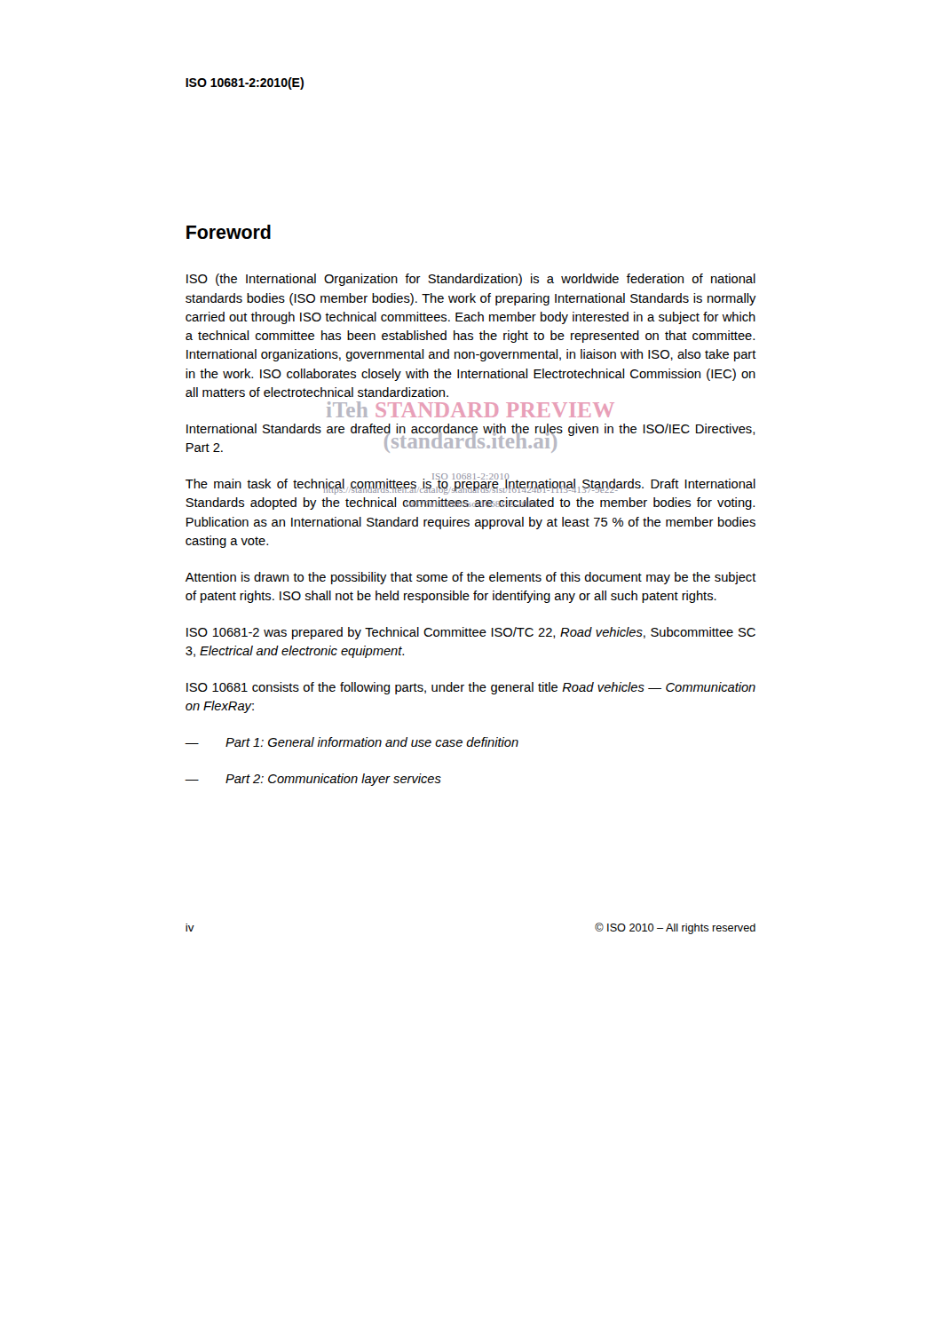ISO 10681-2:2010(E)
Foreword
ISO (the International Organization for Standardization) is a worldwide federation of national standards bodies (ISO member bodies). The work of preparing International Standards is normally carried out through ISO technical committees. Each member body interested in a subject for which a technical committee has been established has the right to be represented on that committee. International organizations, governmental and non-governmental, in liaison with ISO, also take part in the work. ISO collaborates closely with the International Electrotechnical Commission (IEC) on all matters of electrotechnical standardization.
International Standards are drafted in accordance with the rules given in the ISO/IEC Directives, Part 2.
The main task of technical committees is to prepare International Standards. Draft International Standards adopted by the technical committees are circulated to the member bodies for voting. Publication as an International Standard requires approval by at least 75 % of the member bodies casting a vote.
Attention is drawn to the possibility that some of the elements of this document may be the subject of patent rights. ISO shall not be held responsible for identifying any or all such patent rights.
ISO 10681-2 was prepared by Technical Committee ISO/TC 22, Road vehicles, Subcommittee SC 3, Electrical and electronic equipment.
ISO 10681 consists of the following parts, under the general title Road vehicles — Communication on FlexRay:
Part 1: General information and use case definition
Part 2: Communication layer services
iTeh STANDARD PREVIEW
(standards.iteh.ai)
ISO 10681-2:2010
https://standards.iteh.ai/catalog/standards/sist/f61424b1-11f3-4137-9e22-
1d377a1259fb/iso-10681-2-2010
iv
© ISO 2010 – All rights reserved